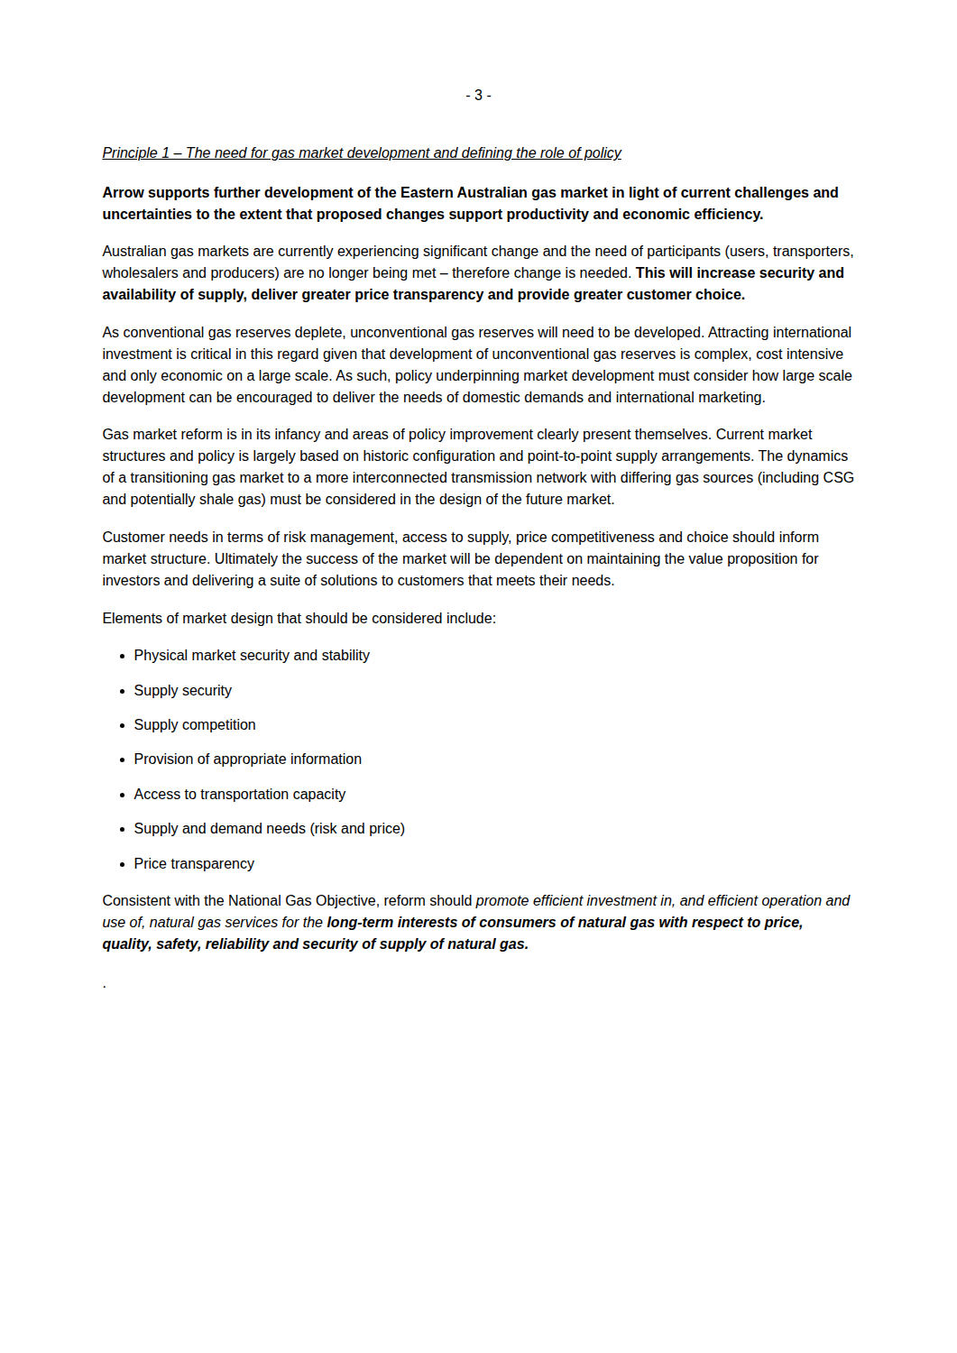- 3 -
Principle 1 – The need for gas market development and defining the role of policy
Arrow supports further development of the Eastern Australian gas market in light of current challenges and uncertainties to the extent that proposed changes support productivity and economic efficiency.
Australian gas markets are currently experiencing significant change and the need of participants (users, transporters, wholesalers and producers) are no longer being met – therefore change is needed. This will increase security and availability of supply, deliver greater price transparency and provide greater customer choice.
As conventional gas reserves deplete, unconventional gas reserves will need to be developed. Attracting international investment is critical in this regard given that development of unconventional gas reserves is complex, cost intensive and only economic on a large scale. As such, policy underpinning market development must consider how large scale development can be encouraged to deliver the needs of domestic demands and international marketing.
Gas market reform is in its infancy and areas of policy improvement clearly present themselves. Current market structures and policy is largely based on historic configuration and point-to-point supply arrangements. The dynamics of a transitioning gas market to a more interconnected transmission network with differing gas sources (including CSG and potentially shale gas) must be considered in the design of the future market.
Customer needs in terms of risk management, access to supply, price competitiveness and choice should inform market structure. Ultimately the success of the market will be dependent on maintaining the value proposition for investors and delivering a suite of solutions to customers that meets their needs.
Elements of market design that should be considered include:
Physical market security and stability
Supply security
Supply competition
Provision of appropriate information
Access to transportation capacity
Supply and demand needs (risk and price)
Price transparency
Consistent with the National Gas Objective, reform should promote efficient investment in, and efficient operation and use of, natural gas services for the long-term interests of consumers of natural gas with respect to price, quality, safety, reliability and security of supply of natural gas.
.